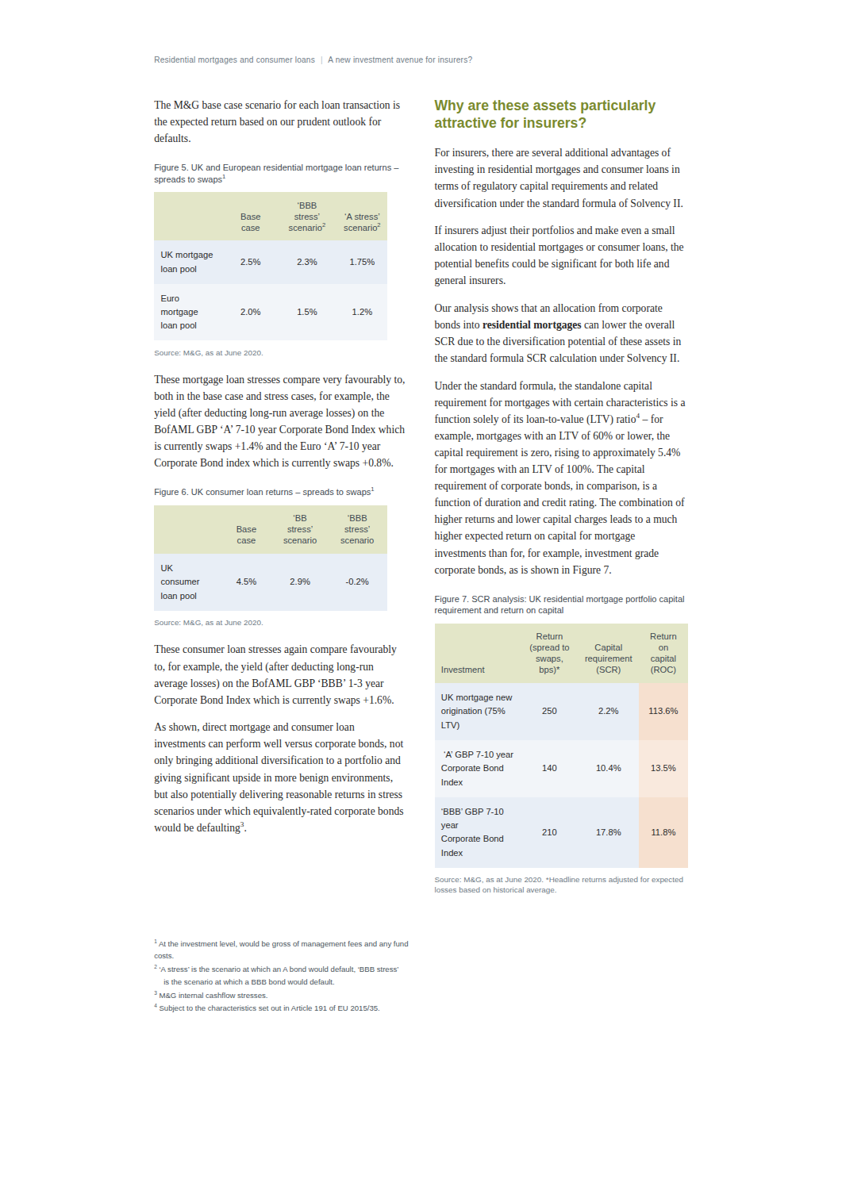Residential mortgages and consumer loans | A new investment avenue for insurers?
The M&G base case scenario for each loan transaction is the expected return based on our prudent outlook for defaults.
Figure 5. UK and European residential mortgage loan returns – spreads to swaps1
| | Base case | ‘BBB stress’ scenario 2 | ‘A stress’ scenario 2 |
| --- | --- | --- | --- |
| UK mortgage loan pool | 2.5% | 2.3% | 1.75% |
| Euro mortgage loan pool | 2.0% | 1.5% | 1.2% |
Source: M&G, as at June 2020.
These mortgage loan stresses compare very favourably to, both in the base case and stress cases, for example, the yield (after deducting long-run average losses) on the BofAML GBP ‘A’ 7-10 year Corporate Bond Index which is currently swaps +1.4% and the Euro ‘A’ 7-10 year Corporate Bond index which is currently swaps +0.8%.
Figure 6. UK consumer loan returns – spreads to swaps1
| | Base case | ‘BB stress’ scenario | ‘BBB stress’ scenario |
| --- | --- | --- | --- |
| UK consumer loan pool | 4.5% | 2.9% | -0.2% |
Source: M&G, as at June 2020.
These consumer loan stresses again compare favourably to, for example, the yield (after deducting long-run average losses) on the BofAML GBP ‘BBB’ 1-3 year Corporate Bond Index which is currently swaps +1.6%.
As shown, direct mortgage and consumer loan investments can perform well versus corporate bonds, not only bringing additional diversification to a portfolio and giving significant upside in more benign environments, but also potentially delivering reasonable returns in stress scenarios under which equivalently-rated corporate bonds would be defaulting3.
Why are these assets particularly attractive for insurers?
For insurers, there are several additional advantages of investing in residential mortgages and consumer loans in terms of regulatory capital requirements and related diversification under the standard formula of Solvency II.
If insurers adjust their portfolios and make even a small allocation to residential mortgages or consumer loans, the potential benefits could be significant for both life and general insurers.
Our analysis shows that an allocation from corporate bonds into residential mortgages can lower the overall SCR due to the diversification potential of these assets in the standard formula SCR calculation under Solvency II.
Under the standard formula, the standalone capital requirement for mortgages with certain characteristics is a function solely of its loan-to-value (LTV) ratio4 – for example, mortgages with an LTV of 60% or lower, the capital requirement is zero, rising to approximately 5.4% for mortgages with an LTV of 100%. The capital requirement of corporate bonds, in comparison, is a function of duration and credit rating. The combination of higher returns and lower capital charges leads to a much higher expected return on capital for mortgage investments than for, for example, investment grade corporate bonds, as is shown in Figure 7.
Figure 7. SCR analysis: UK residential mortgage portfolio capital requirement and return on capital
| Investment | Return (spread to swaps, bps)* | Capital requirement (SCR) | Return on capital (ROC) |
| --- | --- | --- | --- |
| UK mortgage new origination (75% LTV) | 250 | 2.2% | 113.6% |
| ‘A’ GBP 7-10 year Corporate Bond Index | 140 | 10.4% | 13.5% |
| ‘BBB’ GBP 7-10 year Corporate Bond Index | 210 | 17.8% | 11.8% |
Source: M&G, as at June 2020. *Headline returns adjusted for expected losses based on historical average.
1 At the investment level, would be gross of management fees and any fund costs.
2 ‘A stress’ is the scenario at which an A bond would default, ‘BBB stress’
is the scenario at which a BBB bond would default.
3 M&G internal cashflow stresses.
4 Subject to the characteristics set out in Article 191 of EU 2015/35.